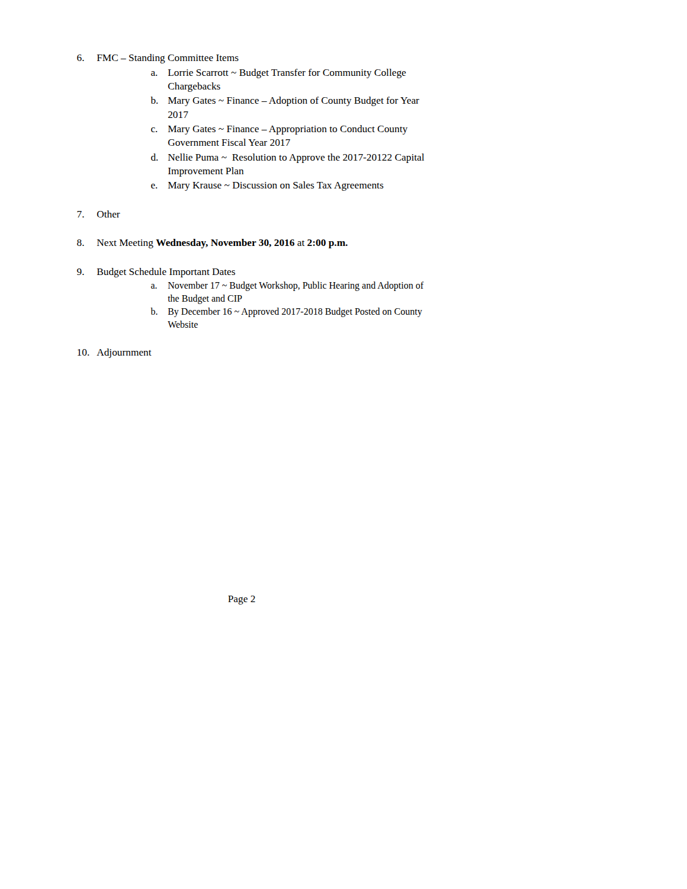FMC – Standing Committee Items
Lorrie Scarrott ~ Budget Transfer for Community College Chargebacks
Mary Gates ~ Finance – Adoption of County Budget for Year 2017
Mary Gates ~ Finance – Appropriation to Conduct County Government Fiscal Year 2017
Nellie Puma ~ Resolution to Approve the 2017-20122 Capital Improvement Plan
Mary Krause ~ Discussion on Sales Tax Agreements
Other
Next Meeting Wednesday, November 30, 2016 at 2:00 p.m.
Budget Schedule Important Dates
November 17 ~ Budget Workshop, Public Hearing and Adoption of the Budget and CIP
By December 16 ~ Approved 2017-2018 Budget Posted on County Website
Adjournment
Page 2